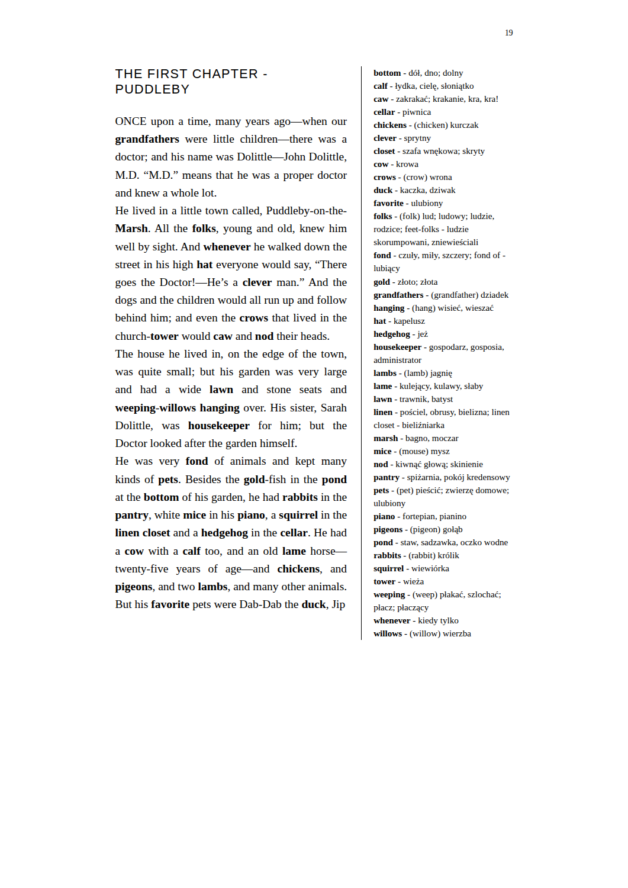19
THE FIRST CHAPTER - PUDDLEBY
ONCE upon a time, many years ago—when our grandfathers were little children—there was a doctor; and his name was Dolittle—John Dolittle, M.D. “M.D.” means that he was a proper doctor and knew a whole lot.
He lived in a little town called, Puddleby-on-the-Marsh. All the folks, young and old, knew him well by sight. And whenever he walked down the street in his high hat everyone would say, “There goes the Doctor!—He’s a clever man.” And the dogs and the children would all run up and follow behind him; and even the crows that lived in the church-tower would caw and nod their heads.
The house he lived in, on the edge of the town, was quite small; but his garden was very large and had a wide lawn and stone seats and weeping-willows hanging over. His sister, Sarah Dolittle, was housekeeper for him; but the Doctor looked after the garden himself.
He was very fond of animals and kept many kinds of pets. Besides the gold-fish in the pond at the bottom of his garden, he had rabbits in the pantry, white mice in his piano, a squirrel in the linen closet and a hedgehog in the cellar. He had a cow with a calf too, and an old lame horse—twenty-five years of age—and chickens, and pigeons, and two lambs, and many other animals. But his favorite pets were Dab-Dab the duck, Jip
bottom
- dół, dno; dolny
calf
- łydka, cielę, słoniątko
caw
- zakrakać; krakanie, kra, kra!
cellar
- piwnica
chickens
- (chicken) kurczak
clever
- sprytny
closet
- szafa wnękowa; skryty
cow
- krowa
crows
- (crow) wrona
duck
- kaczka, dziwak
favorite
- ulubiony
folks
- (folk) lud; ludowy; ludzie, rodzice; feet-folks - ludzie skorumpowani, zniewieściali
fond
- czuły, miły, szczery; fond of - lubiący
gold
- złoto; złota
grandfathers
- (grandfather) dziadek
hanging
- (hang) wisieć, wieszać
hat
- kapelusz
hedgehog
- jeż
housekeeper
- gospodarz, gosposia, administrator
lambs
- (lamb) jagnię
lame
- kulejący, kulawy, słaby
lawn
- trawnik, batyst
linen
- pościel, obrusy, bielizna; linen closet - bieliźniarka
marsh
- bagno, moczar
mice
- (mouse) mysz
nod
- kiwnąć głową; skinienie
pantry
- spiżarnia, pokój kredensowy
pets
- (pet) pieścić; zwierzę domowe; ulubiony
piano
- fortepian, pianino
pigeons
- (pigeon) gołąb
pond
- staw, sadzawka, oczko wodne
rabbits
- (rabbit) królik
squirrel
- wiewiórka
tower
- wieża
weeping
- (weep) płakać, szlochać; płacz; płaczący
whenever
- kiedy tylko
willows
- (willow) wierzba